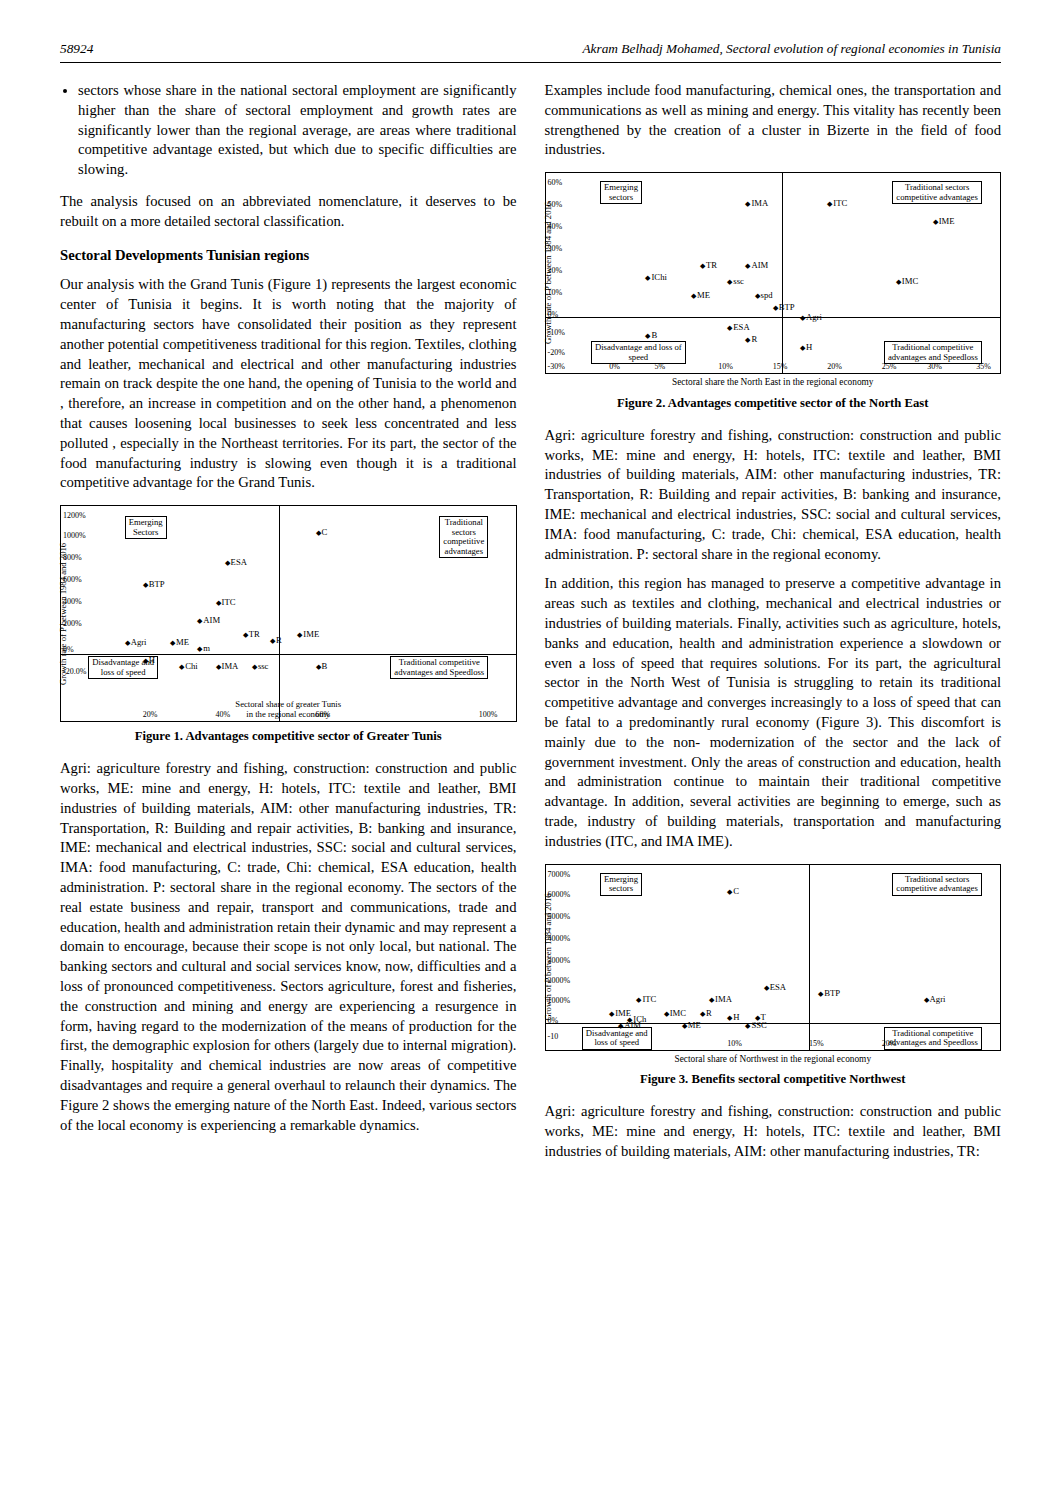58924 Akram Belhadj Mohamed, Sectoral evolution of regional economies in Tunisia
sectors whose share in the national sectoral employment are significantly higher than the share of sectoral employment and growth rates are significantly lower than the regional average, are areas where traditional competitive advantage existed, but which due to specific difficulties are slowing.
The analysis focused on an abbreviated nomenclature, it deserves to be rebuilt on a more detailed sectoral classification.
Sectoral Developments Tunisian regions
Our analysis with the Grand Tunis (Figure 1) represents the largest economic center of Tunisia it begins. It is worth noting that the majority of manufacturing sectors have consolidated their position as they represent another potential competitiveness traditional for this region. Textiles, clothing and leather, mechanical and electrical and other manufacturing industries remain on track despite the one hand, the opening of Tunisia to the world and , therefore, an increase in competition and on the other hand, a phenomenon that causes loosening local businesses to seek less concentrated and less polluted , especially in the Northeast territories. For its part, the sector of the food manufacturing industry is slowing even though it is a traditional competitive advantage for the Grand Tunis.
Growth rate of P between 1984 and 2016 1200% 1000% 800% 600% 400% 200% 0% -20.0%
Emerging
Sectors Traditional
sectors
competitive
advantages Disadvantage and
loss of speed Traditional competitive
advantages and Speedloss C ESA BTP ITC AIM TR IME R Agri ME m H Chi IMA ssc B 20% 40% 60% 100%
Sectoral share of greater Tunis
in the regional economy
Figure 1. Advantages competitive sector of Greater Tunis
Agri: agriculture forestry and fishing, construction: construction and public works, ME: mine and energy, H: hotels, ITC: textile and leather, BMI industries of building materials, AIM: other manufacturing industries, TR: Transportation, R: Building and repair activities, B: banking and insurance, IME: mechanical and electrical industries, SSC: social and cultural services, IMA: food manufacturing, C: trade, Chi: chemical, ESA education, health administration. P: sectoral share in the regional economy. The sectors of the real estate business and repair, transport and communications, trade and education, health and administration retain their dynamic and may represent a domain to encourage, because their scope is not only local, but national. The banking sectors and cultural and social services know, now, difficulties and a loss of pronounced competitiveness. Sectors agriculture, forest and fisheries, the construction and mining and energy are experiencing a resurgence in form, having regard to the modernization of the means of production for the first, the demographic explosion for others (largely due to internal migration). Finally, hospitality and chemical industries are now areas of competitive disadvantages and require a general overhaul to relaunch their dynamics. The Figure 2 shows the emerging nature of the North East. Indeed, various sectors of the local economy is experiencing a remarkable dynamics.
Examples include food manufacturing, chemical ones, the transportation and communications as well as mining and energy. This vitality has recently been strengthened by the creation of a cluster in Bizerte in the field of food industries.
Growth rate of P between 1984 and 2016 60% 50% 40% 30% 20% 10% 0% -10% -20% -30%
Emerging
sectors Traditional sectors
competitive advantages Disadvantage and loss of
speed Traditional competitive
advantages and Speedloss IMA ITC IME TR AIM IChi ssc IMC ME spd BTP Agri ESA B R H 0% 5% 10% 15% 20% 25% 30% 35%
Sectoral share the North East in the regional economy
Figure 2. Advantages competitive sector of the North East
Agri: agriculture forestry and fishing, construction: construction and public works, ME: mine and energy, H: hotels, ITC: textile and leather, BMI industries of building materials, AIM: other manufacturing industries, TR: Transportation, R: Building and repair activities, B: banking and insurance, IME: mechanical and electrical industries, SSC: social and cultural services, IMA: food manufacturing, C: trade, Chi: chemical, ESA education, health administration. P: sectoral share in the regional economy.
In addition, this region has managed to preserve a competitive advantage in areas such as textiles and clothing, mechanical and electrical industries or industries of building materials. Finally, activities such as agriculture, hotels, banks and education, health and administration experience a slowdown or even a loss of speed that requires solutions. For its part, the agricultural sector in the North West of Tunisia is struggling to retain its traditional competitive advantage and converges increasingly to a loss of speed that can be fatal to a predominantly rural economy (Figure 3). This discomfort is mainly due to the non- modernization of the sector and the lack of government investment. Only the areas of construction and education, health and administration continue to maintain their traditional competitive advantage. In addition, several activities are beginning to emerge, such as trade, industry of building materials, transportation and manufacturing industries (ITC, and IMA IME).
Growth of P between 1984 and 2016 7000% 6000% 5000% 4000% 3000% 2000% 1000% 0% -10
Emerging
sectors Traditional sectors
competitive advantages Disadvantage and
loss of speed Traditional competitive
advantages and Speedloss C ESA BTP Agri ITC IMA IME IMC R ICh H T AIM ME SSC 10% 15% 20%
Sectoral share of Northwest in the regional economy
Figure 3. Benefits sectoral competitive Northwest
Agri: agriculture forestry and fishing, construction: construction and public works, ME: mine and energy, H: hotels, ITC: textile and leather, BMI industries of building materials, AIM: other manufacturing industries, TR: